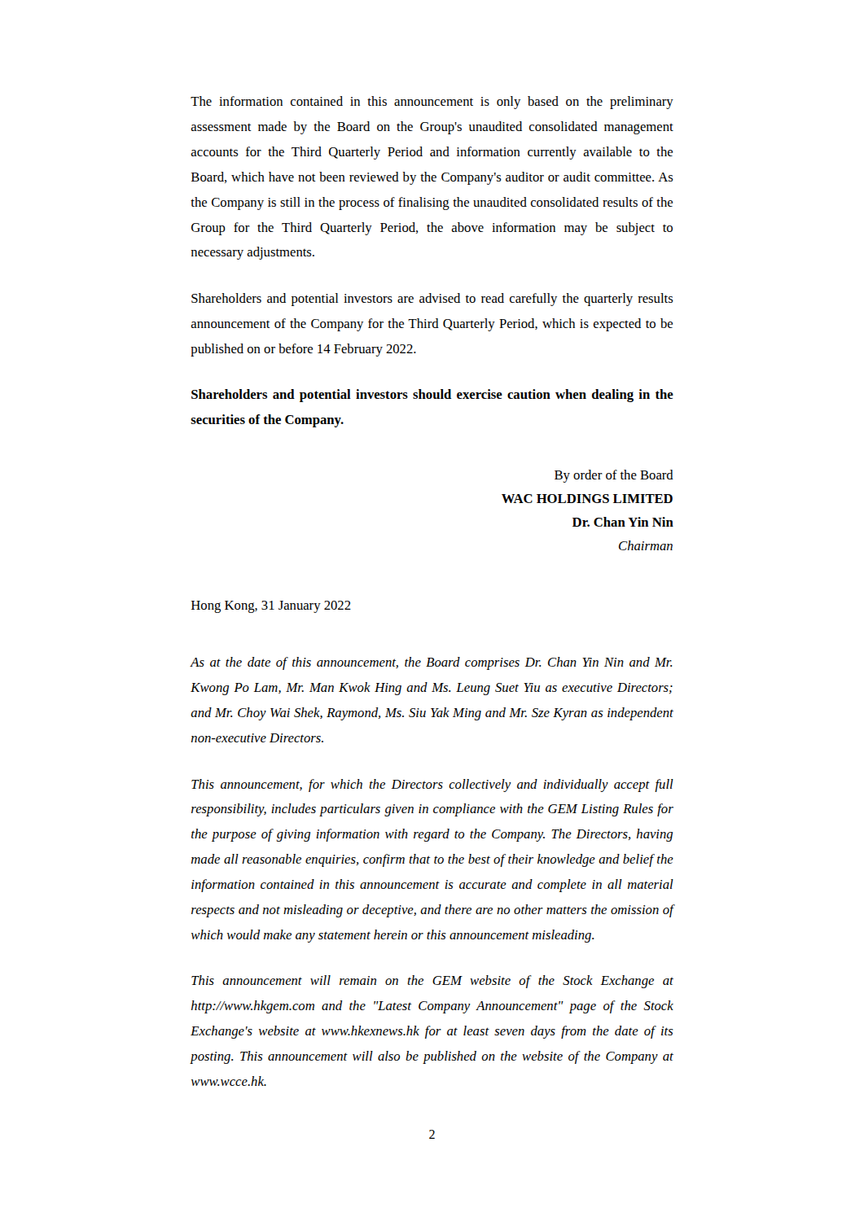The information contained in this announcement is only based on the preliminary assessment made by the Board on the Group's unaudited consolidated management accounts for the Third Quarterly Period and information currently available to the Board, which have not been reviewed by the Company's auditor or audit committee. As the Company is still in the process of finalising the unaudited consolidated results of the Group for the Third Quarterly Period, the above information may be subject to necessary adjustments.
Shareholders and potential investors are advised to read carefully the quarterly results announcement of the Company for the Third Quarterly Period, which is expected to be published on or before 14 February 2022.
Shareholders and potential investors should exercise caution when dealing in the securities of the Company.
By order of the Board WAC HOLDINGS LIMITED Dr. Chan Yin Nin Chairman
Hong Kong, 31 January 2022
As at the date of this announcement, the Board comprises Dr. Chan Yin Nin and Mr. Kwong Po Lam, Mr. Man Kwok Hing and Ms. Leung Suet Yiu as executive Directors; and Mr. Choy Wai Shek, Raymond, Ms. Siu Yak Ming and Mr. Sze Kyran as independent non-executive Directors.
This announcement, for which the Directors collectively and individually accept full responsibility, includes particulars given in compliance with the GEM Listing Rules for the purpose of giving information with regard to the Company. The Directors, having made all reasonable enquiries, confirm that to the best of their knowledge and belief the information contained in this announcement is accurate and complete in all material respects and not misleading or deceptive, and there are no other matters the omission of which would make any statement herein or this announcement misleading.
This announcement will remain on the GEM website of the Stock Exchange at http://www.hkgem.com and the "Latest Company Announcement" page of the Stock Exchange's website at www.hkexnews.hk for at least seven days from the date of its posting. This announcement will also be published on the website of the Company at www.wcce.hk.
2